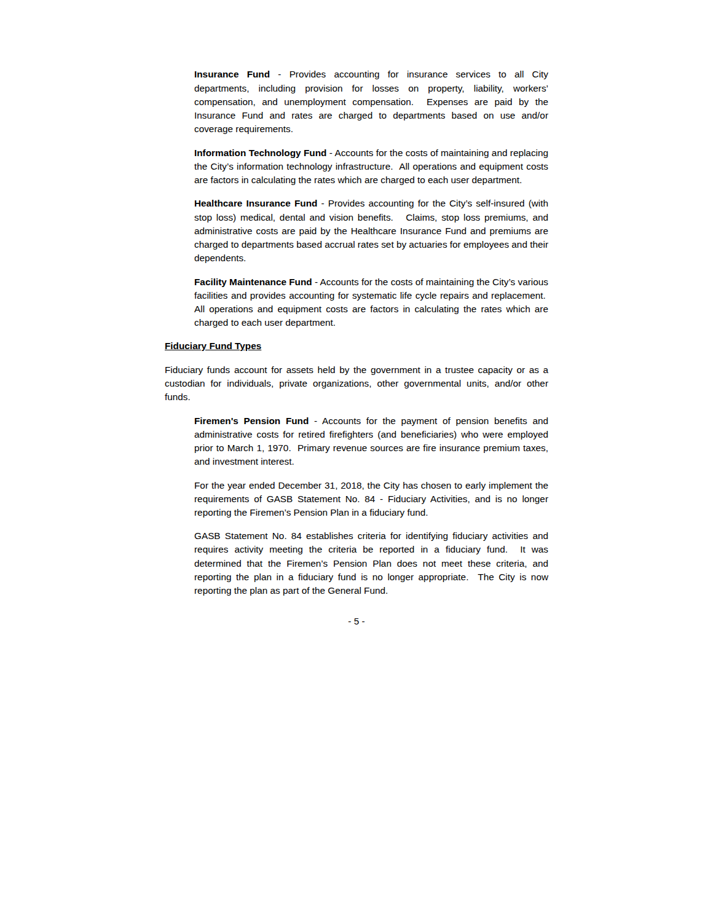Insurance Fund - Provides accounting for insurance services to all City departments, including provision for losses on property, liability, workers’ compensation, and unemployment compensation. Expenses are paid by the Insurance Fund and rates are charged to departments based on use and/or coverage requirements.
Information Technology Fund - Accounts for the costs of maintaining and replacing the City’s information technology infrastructure. All operations and equipment costs are factors in calculating the rates which are charged to each user department.
Healthcare Insurance Fund - Provides accounting for the City’s self-insured (with stop loss) medical, dental and vision benefits. Claims, stop loss premiums, and administrative costs are paid by the Healthcare Insurance Fund and premiums are charged to departments based accrual rates set by actuaries for employees and their dependents.
Facility Maintenance Fund - Accounts for the costs of maintaining the City’s various facilities and provides accounting for systematic life cycle repairs and replacement. All operations and equipment costs are factors in calculating the rates which are charged to each user department.
Fiduciary Fund Types
Fiduciary funds account for assets held by the government in a trustee capacity or as a custodian for individuals, private organizations, other governmental units, and/or other funds.
Firemen's Pension Fund - Accounts for the payment of pension benefits and administrative costs for retired firefighters (and beneficiaries) who were employed prior to March 1, 1970. Primary revenue sources are fire insurance premium taxes, and investment interest.
For the year ended December 31, 2018, the City has chosen to early implement the requirements of GASB Statement No. 84 - Fiduciary Activities, and is no longer reporting the Firemen’s Pension Plan in a fiduciary fund.
GASB Statement No. 84 establishes criteria for identifying fiduciary activities and requires activity meeting the criteria be reported in a fiduciary fund. It was determined that the Firemen’s Pension Plan does not meet these criteria, and reporting the plan in a fiduciary fund is no longer appropriate. The City is now reporting the plan as part of the General Fund.
- 5 -